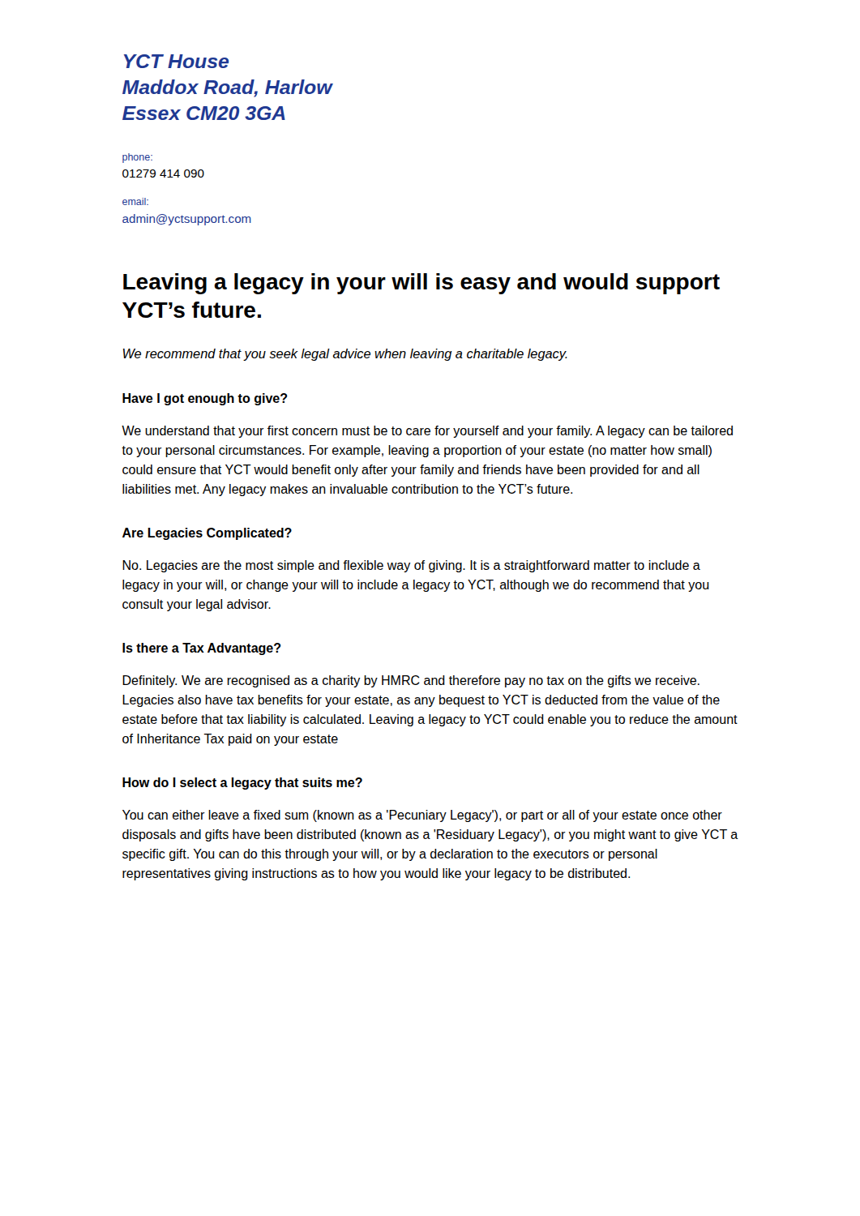YCT House
Maddox Road, Harlow
Essex CM20 3GA
phone:
01279 414 090
email:
admin@yctsupport.com
Leaving a legacy in your will is easy and would support YCT’s future.
We recommend that you seek legal advice when leaving a charitable legacy.
Have I got enough to give?
We understand that your first concern must be to care for yourself and your family. A legacy can be tailored to your personal circumstances. For example, leaving a proportion of your estate (no matter how small) could ensure that YCT would benefit only after your family and friends have been provided for and all liabilities met. Any legacy makes an invaluable contribution to the YCT’s future.
Are Legacies Complicated?
No. Legacies are the most simple and flexible way of giving. It is a straightforward matter to include a legacy in your will, or change your will to include a legacy to YCT, although we do recommend that you consult your legal advisor.
Is there a Tax Advantage?
Definitely. We are recognised as a charity by HMRC and therefore pay no tax on the gifts we receive. Legacies also have tax benefits for your estate, as any bequest to YCT is deducted from the value of the estate before that tax liability is calculated. Leaving a legacy to YCT could enable you to reduce the amount of Inheritance Tax paid on your estate
How do I select a legacy that suits me?
You can either leave a fixed sum (known as a 'Pecuniary Legacy'), or part or all of your estate once other disposals and gifts have been distributed (known as a 'Residuary Legacy'), or you might want to give YCT a specific gift. You can do this through your will, or by a declaration to the executors or personal representatives giving instructions as to how you would like your legacy to be distributed.